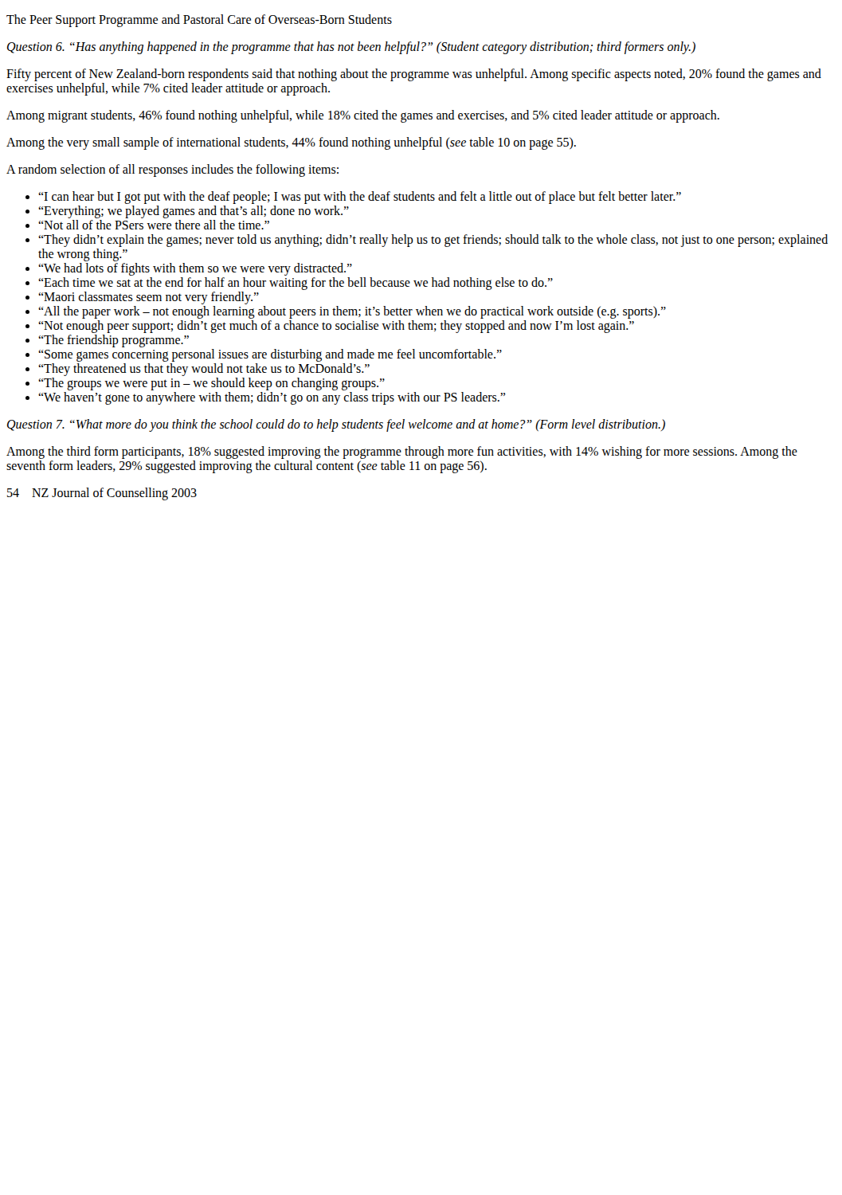The Peer Support Programme and Pastoral Care of Overseas-Born Students
Question 6. “Has anything happened in the programme that has not been helpful?” (Student category distribution; third formers only.)
Fifty percent of New Zealand-born respondents said that nothing about the programme was unhelpful. Among specific aspects noted, 20% found the games and exercises unhelpful, while 7% cited leader attitude or approach.
Among migrant students, 46% found nothing unhelpful, while 18% cited the games and exercises, and 5% cited leader attitude or approach.
Among the very small sample of international students, 44% found nothing unhelpful (see table 10 on page 55).
A random selection of all responses includes the following items:
“I can hear but I got put with the deaf people; I was put with the deaf students and felt a little out of place but felt better later.”
“Everything; we played games and that’s all; done no work.”
“Not all of the PSers were there all the time.”
“They didn’t explain the games; never told us anything; didn’t really help us to get friends; should talk to the whole class, not just to one person; explained the wrong thing.”
“We had lots of fights with them so we were very distracted.”
“Each time we sat at the end for half an hour waiting for the bell because we had nothing else to do.”
“Maori classmates seem not very friendly.”
“All the paper work – not enough learning about peers in them; it’s better when we do practical work outside (e.g. sports).”
“Not enough peer support; didn’t get much of a chance to socialise with them; they stopped and now I’m lost again.”
“The friendship programme.”
“Some games concerning personal issues are disturbing and made me feel uncomfortable.”
“They threatened us that they would not take us to McDonald’s.”
“The groups we were put in – we should keep on changing groups.”
“We haven’t gone to anywhere with them; didn’t go on any class trips with our PS leaders.”
Question 7. “What more do you think the school could do to help students feel welcome and at home?” (Form level distribution.)
Among the third form participants, 18% suggested improving the programme through more fun activities, with 14% wishing for more sessions. Among the seventh form leaders, 29% suggested improving the cultural content (see table 11 on page 56).
54 NZ Journal of Counselling 2003